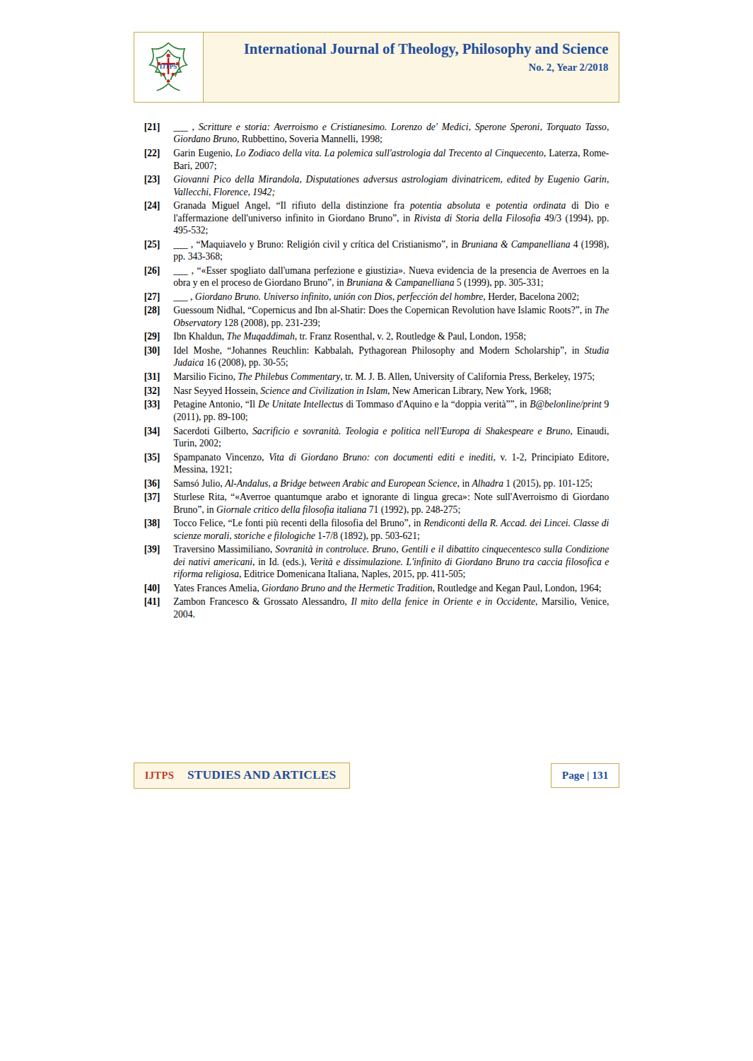IJTPS
International Journal of Theology, Philosophy and Science
No. 2, Year 2/2018
[21]___ , Scritture e storia: Averroismo e Cristianesimo. Lorenzo de' Medici, Sperone Speroni, Torquato Tasso, Giordano Bruno, Rubbettino, Soveria Mannelli, 1998;
[22] Garin Eugenio, Lo Zodiaco della vita. La polemica sull'astrologia dal Trecento al Cinquecento, Laterza, Rome-Bari, 2007;
[23] Giovanni Pico della Mirandola, Disputationes adversus astrologiam divinatricem, edited by Eugenio Garin, Vallecchi, Florence, 1942;
[24] Granada Miguel Angel, “Il rifiuto della distinzione fra potentia absoluta e potentia ordinata di Dio e l'affermazione dell'universo infinito in Giordano Bruno”, in Rivista di Storia della Filosofia 49/3 (1994), pp. 495-532;
[25]___ , “Maquiavelo y Bruno: Religión civil y crítica del Cristianismo”, in Bruniana & Campanelliana 4 (1998), pp. 343-368;
[26]___ , “«Esser spogliato dall'umana perfezione e giustizia». Nueva evidencia de la presencia de Averroes en la obra y en el proceso de Giordano Bruno”, in Bruniana & Campanelliana 5 (1999), pp. 305-331;
[27]___ , Giordano Bruno. Universo infinito, unión con Dios, perfección del hombre, Herder, Bacelona 2002;
[28] Guessoum Nidhal, “Copernicus and Ibn al-Shatir: Does the Copernican Revolution have Islamic Roots?”, in The Observatory 128 (2008), pp. 231-239;
[29] Ibn Khaldun, The Muqaddimah, tr. Franz Rosenthal, v. 2, Routledge & Paul, London, 1958;
[30] Idel Moshe, “Johannes Reuchlin: Kabbalah, Pythagorean Philosophy and Modern Scholarship”, in Studia Judaica 16 (2008), pp. 30-55;
[31] Marsilio Ficino, The Philebus Commentary, tr. M. J. B. Allen, University of California Press, Berkeley, 1975;
[32] Nasr Seyyed Hossein, Science and Civilization in Islam, New American Library, New York, 1968;
[33] Petagine Antonio, “Il De Unitate Intellectus di Tommaso d'Aquino e la “doppia verità””, in B@belonline/print 9 (2011), pp. 89-100;
[34] Sacerdoti Gilberto, Sacrificio e sovranità. Teologia e politica nell'Europa di Shakespeare e Bruno, Einaudi, Turin, 2002;
[35] Spampanato Vincenzo, Vita di Giordano Bruno: con documenti editi e inediti, v. 1-2, Principiato Editore, Messina, 1921;
[36] Samsó Julio, Al-Andalus, a Bridge between Arabic and European Science, in Alhadra 1 (2015), pp. 101-125;
[37] Sturlese Rita, “«Averroe quantumque arabo et ignorante di lingua greca»: Note sull'Averroismo di Giordano Bruno”, in Giornale critico della filosofia italiana 71 (1992), pp. 248-275;
[38] Tocco Felice, “Le fonti più recenti della filosofia del Bruno”, in Rendiconti della R. Accad. dei Lincei. Classe di scienze morali, storiche e filologiche 1-7/8 (1892), pp. 503-621;
[39] Traversino Massimiliano, Sovranità in controluce. Bruno, Gentili e il dibattito cinquecentesco sulla Condizione dei nativi americani, in Id. (eds.), Verità e dissimulazione. L'infinito di Giordano Bruno tra caccia filosofica e riforma religiosa, Editrice Domenicana Italiana, Naples, 2015, pp. 411-505;
[40] Yates Frances Amelia, Giordano Bruno and the Hermetic Tradition, Routledge and Kegan Paul, London, 1964;
[41] Zambon Francesco & Grossato Alessandro, Il mito della fenice in Oriente e in Occidente, Marsilio, Venice, 2004.
IJTPS STUDIES AND ARTICLES
Page | 131